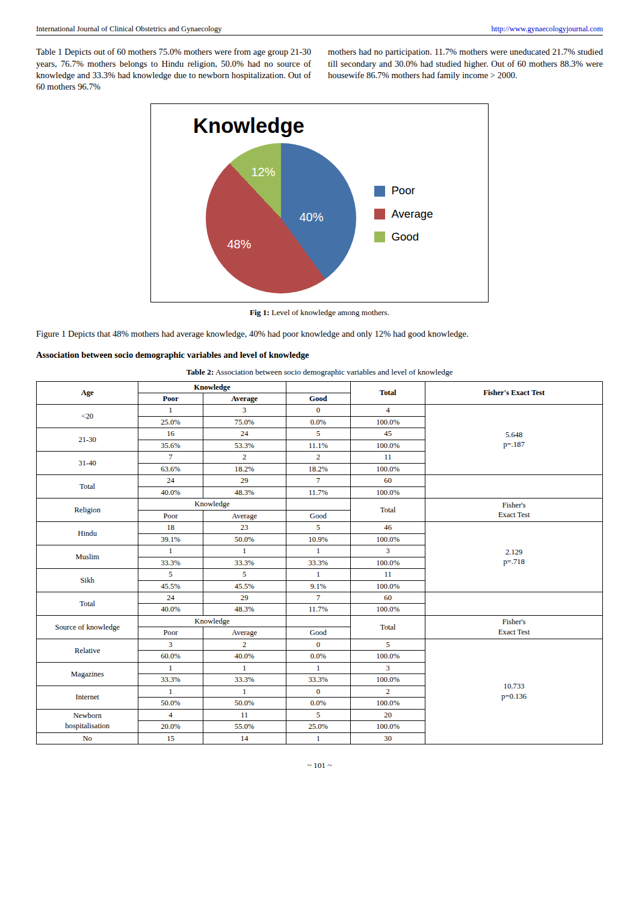International Journal of Clinical Obstetrics and Gynaecology http://www.gynaecologyjournal.com
Table 1 Depicts out of 60 mothers 75.0% mothers were from age group 21-30 years, 76.7% mothers belongs to Hindu religion, 50.0% had no source of knowledge and 33.3% had knowledge due to newborn hospitalization. Out of 60 mothers 96.7%
mothers had no participation. 11.7% mothers were uneducated 21.7% studied till secondary and 30.0% had studied higher. Out of 60 mothers 88.3% were housewife 86.7% mothers had family income > 2000.
Knowledge
40% 48% 12%
Poor
Average
Good
Fig 1: Level of knowledge among mothers.
Figure 1 Depicts that 48% mothers had average knowledge, 40% had poor knowledge and only 12% had good knowledge.
Association between socio demographic variables and level of knowledge
Table 2: Association between socio demographic variables and level of knowledge
| Age | Knowledge | | Total | Fisher's Exact Test |
| Poor | Average | Good |
| <20 | 1 | 3 | 0 | 4 | 5.648 p=.187 |
| 25.0% | 75.0% | 0.0% | 100.0% |
| 21-30 | 16 | 24 | 5 | 45 |
| 35.6% | 53.3% | 11.1% | 100.0% |
| 31-40 | 7 | 2 | 2 | 11 |
| 63.6% | 18.2% | 18.2% | 100.0% |
| Total | 24 | 29 | 7 | 60 | |
| 40.0% | 48.3% | 11.7% | 100.0% |
| Religion | Knowledge | | Total | Fisher's Exact Test |
| Poor | Average | Good |
| Hindu | 18 | 23 | 5 | 46 | 2.129 p=.718 |
| 39.1% | 50.0% | 10.9% | 100.0% |
| Muslim | 1 | 1 | 1 | 3 |
| 33.3% | 33.3% | 33.3% | 100.0% |
| Sikh | 5 | 5 | 1 | 11 |
| 45.5% | 45.5% | 9.1% | 100.0% |
| Total | 24 | 29 | 7 | 60 | |
| 40.0% | 48.3% | 11.7% | 100.0% |
| Source of knowledge | Knowledge | | Total | Fisher's Exact Test |
| Poor | Average | Good |
| Relative | 3 | 2 | 0 | 5 | 10.733 p=0.136 |
| 60.0% | 40.0% | 0.0% | 100.0% |
| Magazines | 1 | 1 | 1 | 3 |
| 33.3% | 33.3% | 33.3% | 100.0% |
| Internet | 1 | 1 | 0 | 2 |
| 50.0% | 50.0% | 0.0% | 100.0% |
| Newborn hospitalisation | 4 | 11 | 5 | 20 |
| 20.0% | 55.0% | 25.0% | 100.0% |
| No | 15 | 14 | 1 | 30 |
~ 101 ~